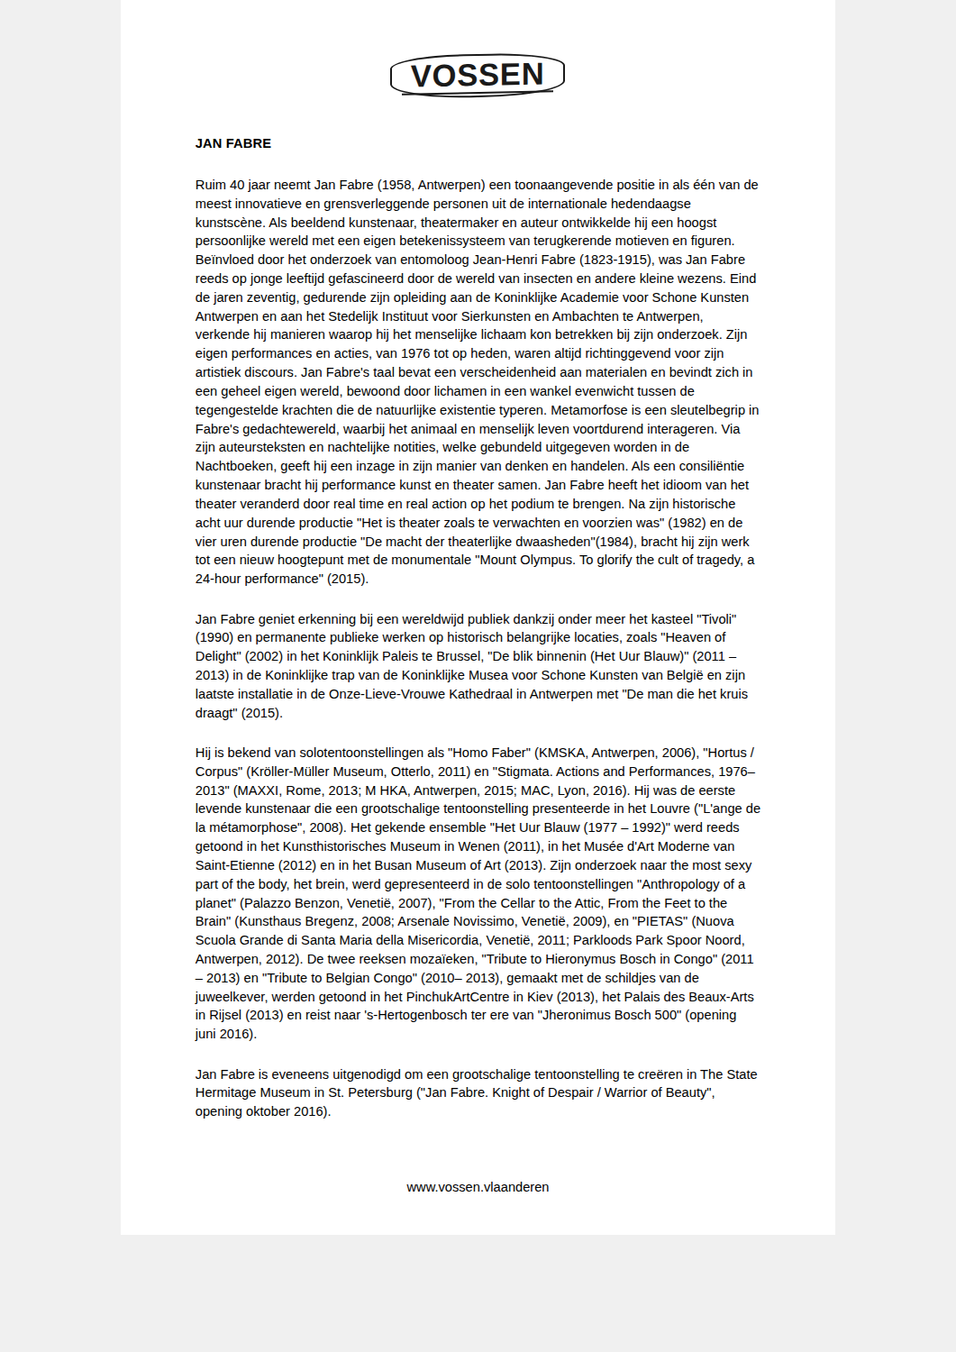VOSSEN
Jan Fabre
Ruim 40 jaar neemt Jan Fabre (1958, Antwerpen) een toonaangevende positie in als één van de meest innovatieve en grensverleggende personen uit de internationale hedendaagse kunstscène. Als beeldend kunstenaar, theatermaker en auteur ontwikkelde hij een hoogst persoonlijke wereld met een eigen betekenissysteem van terugkerende motieven en figuren. Beïnvloed door het onderzoek van entomoloog Jean-Henri Fabre (1823-1915), was Jan Fabre reeds op jonge leeftijd gefascineerd door de wereld van insecten en andere kleine wezens. Eind de jaren zeventig, gedurende zijn opleiding aan de Koninklijke Academie voor Schone Kunsten Antwerpen en aan het Stedelijk Instituut voor Sierkunsten en Ambachten te Antwerpen, verkende hij manieren waarop hij het menselijke lichaam kon betrekken bij zijn onderzoek. Zijn eigen performances en acties, van 1976 tot op heden, waren altijd richtinggevend voor zijn artistiek discours. Jan Fabre's taal bevat een verscheidenheid aan materialen en bevindt zich in een geheel eigen wereld, bewoond door lichamen in een wankel evenwicht tussen de tegengestelde krachten die de natuurlijke existentie typeren. Metamorfose is een sleutelbegrip in Fabre's gedachtewereld, waarbij het animaal en menselijk leven voortdurend interageren. Via zijn auteursteksten en nachtelijke notities, welke gebundeld uitgegeven worden in de Nachtboeken, geeft hij een inzage in zijn manier van denken en handelen. Als een consiliëntie kunstenaar bracht hij performance kunst en theater samen. Jan Fabre heeft het idioom van het theater veranderd door real time en real action op het podium te brengen. Na zijn historische acht uur durende productie "Het is theater zoals te verwachten en voorzien was" (1982) en de vier uren durende productie "De macht der theaterlijke dwaasheden"(1984), bracht hij zijn werk tot een nieuw hoogtepunt met de monumentale "Mount Olympus. To glorify the cult of tragedy, a 24-hour performance" (2015).
Jan Fabre geniet erkenning bij een wereldwijd publiek dankzij onder meer het kasteel "Tivoli" (1990) en permanente publieke werken op historisch belangrijke locaties, zoals "Heaven of Delight" (2002) in het Koninklijk Paleis te Brussel, "De blik binnenin (Het Uur Blauw)" (2011 – 2013) in de Koninklijke trap van de Koninklijke Musea voor Schone Kunsten van België en zijn laatste installatie in de Onze-Lieve-Vrouwe Kathedraal in Antwerpen met "De man die het kruis draagt" (2015).
Hij is bekend van solotentoonstellingen als "Homo Faber" (KMSKA, Antwerpen, 2006), "Hortus / Corpus" (Kröller-Müller Museum, Otterlo, 2011) en "Stigmata. Actions and Performances, 1976–2013" (MAXXI, Rome, 2013; M HKA, Antwerpen, 2015; MAC, Lyon, 2016). Hij was de eerste levende kunstenaar die een grootschalige tentoonstelling presenteerde in het Louvre ("L'ange de la métamorphose", 2008). Het gekende ensemble "Het Uur Blauw (1977 – 1992)" werd reeds getoond in het Kunsthistorisches Museum in Wenen (2011), in het Musée d'Art Moderne van Saint-Etienne (2012) en in het Busan Museum of Art (2013). Zijn onderzoek naar the most sexy part of the body, het brein, werd gepresenteerd in de solo tentoonstellingen "Anthropology of a planet" (Palazzo Benzon, Venetië, 2007), "From the Cellar to the Attic, From the Feet to the Brain" (Kunsthaus Bregenz, 2008; Arsenale Novissimo, Venetië, 2009), en "PIETAS" (Nuova Scuola Grande di Santa Maria della Misericordia, Venetië, 2011; Parkloods Park Spoor Noord, Antwerpen, 2012). De twee reeksen mozaïeken, "Tribute to Hieronymus Bosch in Congo" (2011 – 2013) en "Tribute to Belgian Congo" (2010– 2013), gemaakt met de schildjes van de juweelkever, werden getoond in het PinchukArtCentre in Kiev (2013), het Palais des Beaux-Arts in Rijsel (2013) en reist naar 's-Hertogenbosch ter ere van "Jheronimus Bosch 500" (opening juni 2016).
Jan Fabre is eveneens uitgenodigd om een grootschalige tentoonstelling te creëren in The State Hermitage Museum in St. Petersburg ("Jan Fabre. Knight of Despair / Warrior of Beauty", opening oktober 2016).
www.vossen.vlaanderen